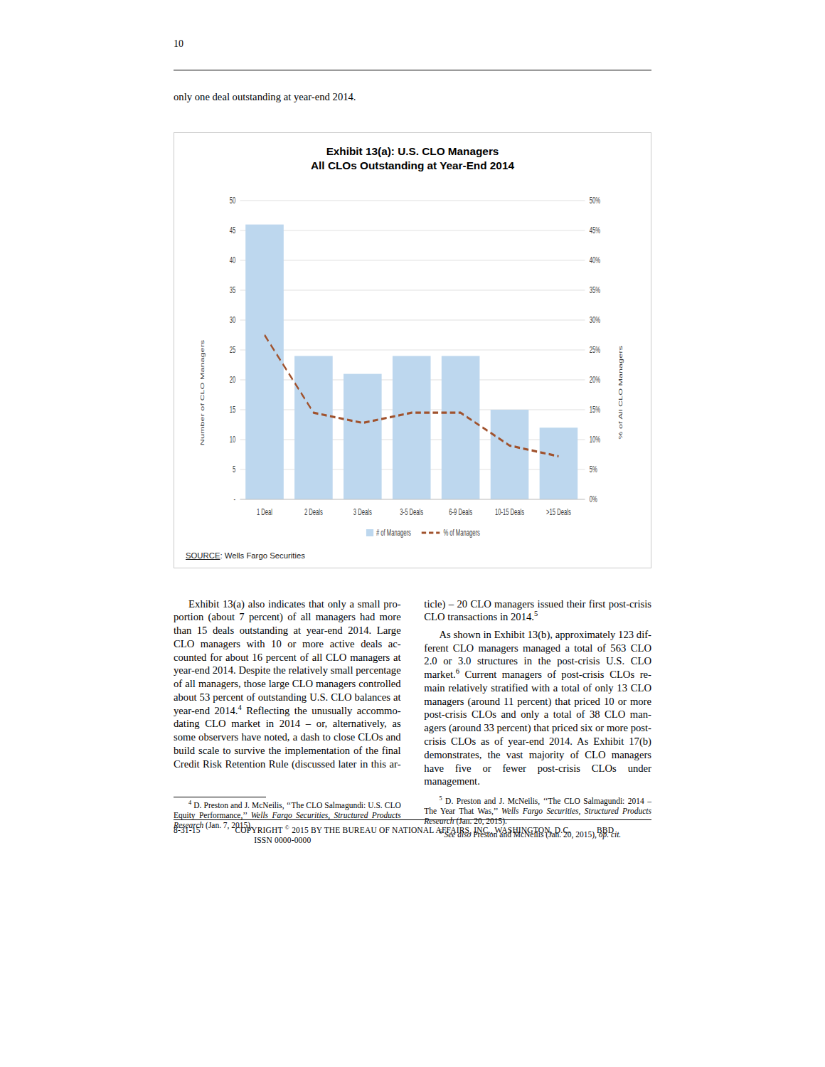10
only one deal outstanding at year-end 2014.
Exhibit 13(a): U.S. CLO Managers
All CLOs Outstanding at Year-End 2014
50 45 40 35 30 25 20 15 10 5 - 50% 45% 40% 35% 30% 25% 20% 15% 10% 5% 0% Number of CLO Managers % of All CLO Managers 1 Deal 2 Deals 3 Deals 3-5 Deals 6-9 Deals 10-15 Deals >15 Deals # of Managers % of Managers
SOURCE: Wells Fargo Securities
Exhibit 13(a) also indicates that only a small proportion (about 7 percent) of all managers had more than 15 deals outstanding at year-end 2014. Large CLO managers with 10 or more active deals accounted for about 16 percent of all CLO managers at year-end 2014. Despite the relatively small percentage of all managers, those large CLO managers controlled about 53 percent of outstanding U.S. CLO balances at year-end 2014.4 Reflecting the unusually accommodating CLO market in 2014 – or, alternatively, as some observers have noted, a dash to close CLOs and build scale to survive the implementation of the final Credit Risk Retention Rule (discussed later in this article) – 20 CLO managers issued their first post-crisis CLO transactions in 2014.5
As shown in Exhibit 13(b), approximately 123 different CLO managers managed a total of 563 CLO 2.0 or 3.0 structures in the post-crisis U.S. CLO market.6 Current managers of post-crisis CLOs remain relatively stratified with a total of only 13 CLO managers (around 11 percent) that priced 10 or more post-crisis CLOs and only a total of 38 CLO managers (around 33 percent) that priced six or more post-crisis CLOs as of year-end 2014. As Exhibit 17(b) demonstrates, the vast majority of CLO managers have five or fewer post-crisis CLOs under management.
4 D. Preston and J. McNeilis, ‘‘The CLO Salmagundi: U.S. CLO Equity Performance,’’ Wells Fargo Securities, Structured Products Research (Jan. 7, 2015).
5 D. Preston and J. McNeilis, ‘‘The CLO Salmagundi: 2014 – The Year That Was,’’ Wells Fargo Securities, Structured Products Research (Jan. 20, 2015).
6 See also Preston and McNeilis (Jan. 20, 2015), op. cit.
8-31-15
COPYRIGHT © 2015 BY THE BUREAU OF NATIONAL AFFAIRS, INC., WASHINGTON, D.C. BBD ISSN 0000-0000